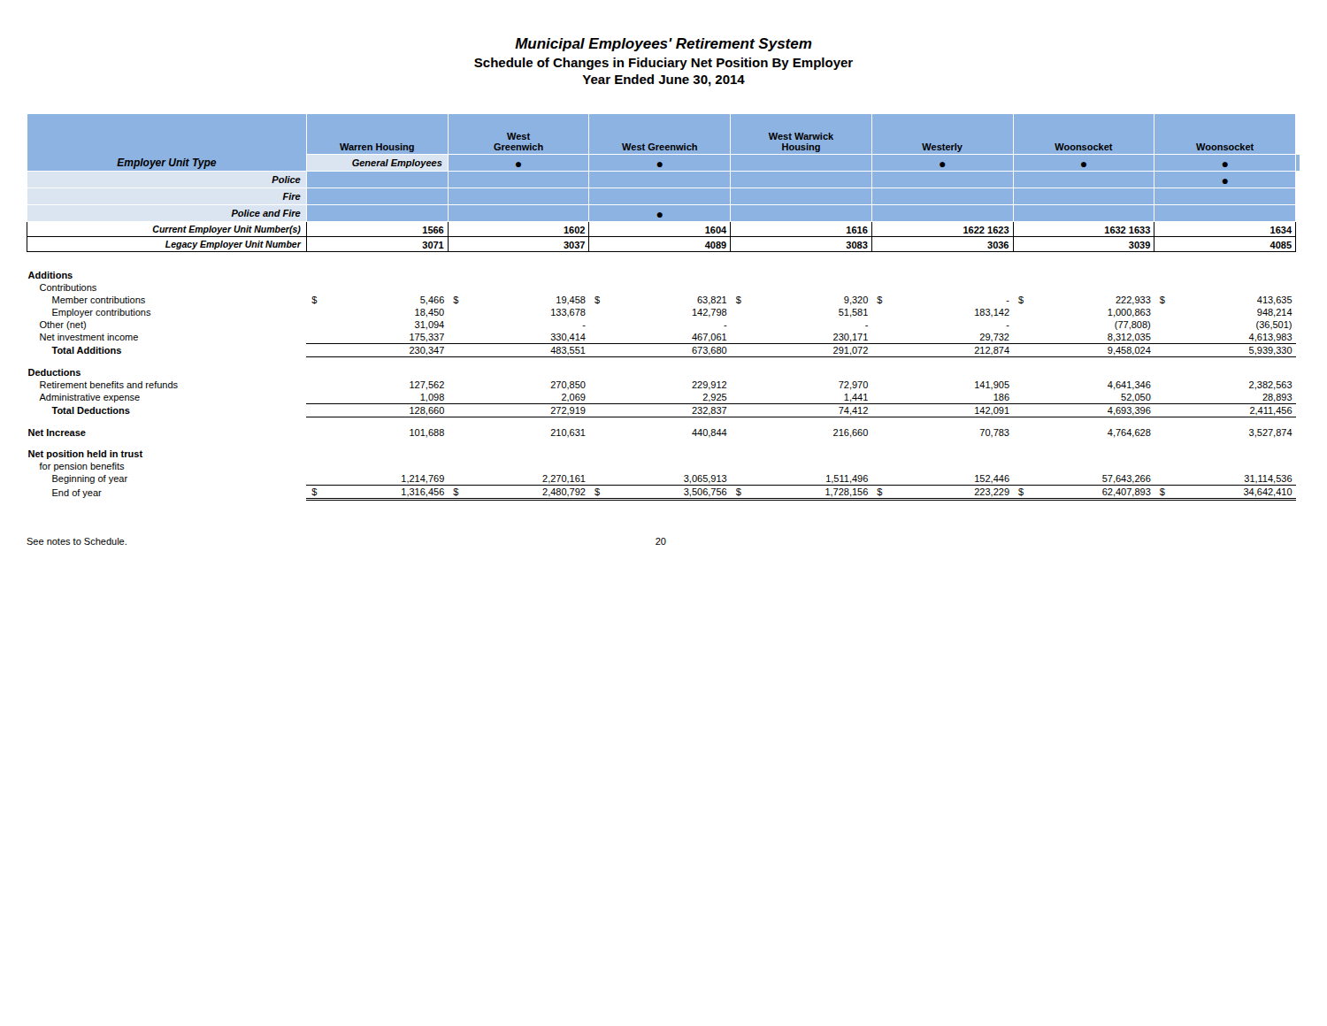Municipal Employees' Retirement System
Schedule of Changes in Fiduciary Net Position By Employer
Year Ended June 30, 2014
| Employer Unit Type | Warren Housing | West Greenwich | West Greenwich | West Warwick Housing | Westerly | Woonsocket | Woonsocket |
| General Employees | ● | ● | | ● | ● | ● | |
| Police | | | | | | | ● |
| Fire | | | | | | | |
| Police and Fire | | | ● | | | | |
| Current Employer Unit Number(s) | 1566 | 1602 | 1604 | 1616 | 1622 1623 | 1632 1633 | 1634 |
| Legacy Employer Unit Number | 3071 | 3037 | 4089 | 3083 | 3036 | 3039 | 4085 |
| Additions | |
| Contributions | |
| Member contributions | $ 5,466 | $ 19,458 | $ 63,821 | $ 9,320 | $ - | $ 222,933 | $ 413,635 |
| Employer contributions | 18,450 | 133,678 | 142,798 | 51,581 | 183,142 | 1,000,863 | 948,214 |
| Other (net) | 31,094 | - | - | - | - | (77,808) | (36,501) |
| Net investment income | 175,337 | 330,414 | 467,061 | 230,171 | 29,732 | 8,312,035 | 4,613,983 |
| Total Additions | 230,347 | 483,551 | 673,680 | 291,072 | 212,874 | 9,458,024 | 5,939,330 |
| Deductions | |
| Retirement benefits and refunds | 127,562 | 270,850 | 229,912 | 72,970 | 141,905 | 4,641,346 | 2,382,563 |
| Administrative expense | 1,098 | 2,069 | 2,925 | 1,441 | 186 | 52,050 | 28,893 |
| Total Deductions | 128,660 | 272,919 | 232,837 | 74,412 | 142,091 | 4,693,396 | 2,411,456 |
| Net Increase | 101,688 | 210,631 | 440,844 | 216,660 | 70,783 | 4,764,628 | 3,527,874 |
| Net position held in trust | |
| for pension benefits | |
| Beginning of year | 1,214,769 | 2,270,161 | 3,065,913 | 1,511,496 | 152,446 | 57,643,266 | 31,114,536 |
| End of year | $ 1,316,456 | $ 2,480,792 | $ 3,506,756 | $ 1,728,156 | $ 223,229 | $ 62,407,893 | $ 34,642,410 |
See notes to Schedule.
20